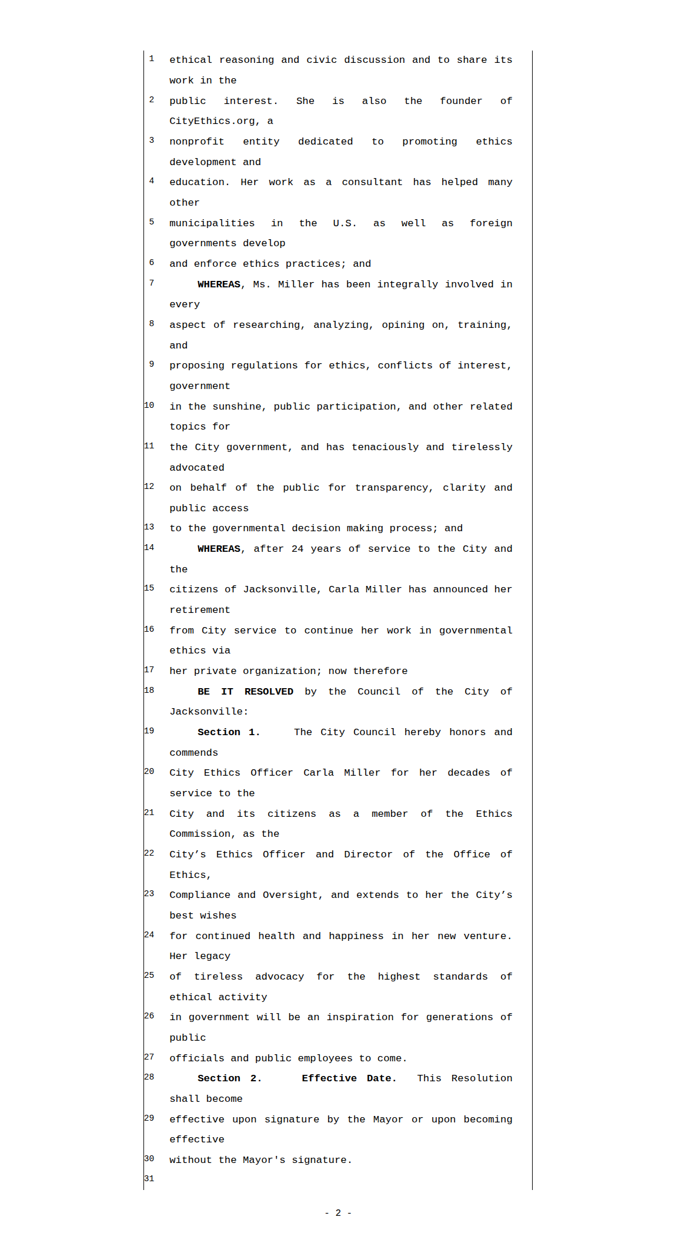ethical reasoning and civic discussion and to share its work in the
public interest. She is also the founder of CityEthics.org, a
nonprofit entity dedicated to promoting ethics development and
education. Her work as a consultant has helped many other
municipalities in the U.S. as well as foreign governments develop
and enforce ethics practices; and
WHEREAS, Ms. Miller has been integrally involved in every
aspect of researching, analyzing, opining on, training, and
proposing regulations for ethics, conflicts of interest, government
in the sunshine, public participation, and other related topics for
the City government, and has tenaciously and tirelessly advocated
on behalf of the public for transparency, clarity and public access
to the governmental decision making process; and
WHEREAS, after 24 years of service to the City and the
citizens of Jacksonville, Carla Miller has announced her retirement
from City service to continue her work in governmental ethics via
her private organization; now therefore
BE IT RESOLVED by the Council of the City of Jacksonville:
Section 1. The City Council hereby honors and commends
City Ethics Officer Carla Miller for her decades of service to the
City and its citizens as a member of the Ethics Commission, as the
City’s Ethics Officer and Director of the Office of Ethics,
Compliance and Oversight, and extends to her the City’s best wishes
for continued health and happiness in her new venture. Her legacy
of tireless advocacy for the highest standards of ethical activity
in government will be an inspiration for generations of public
officials and public employees to come.
Section 2. Effective Date. This Resolution shall become
effective upon signature by the Mayor or upon becoming effective
without the Mayor's signature.
- 2 -